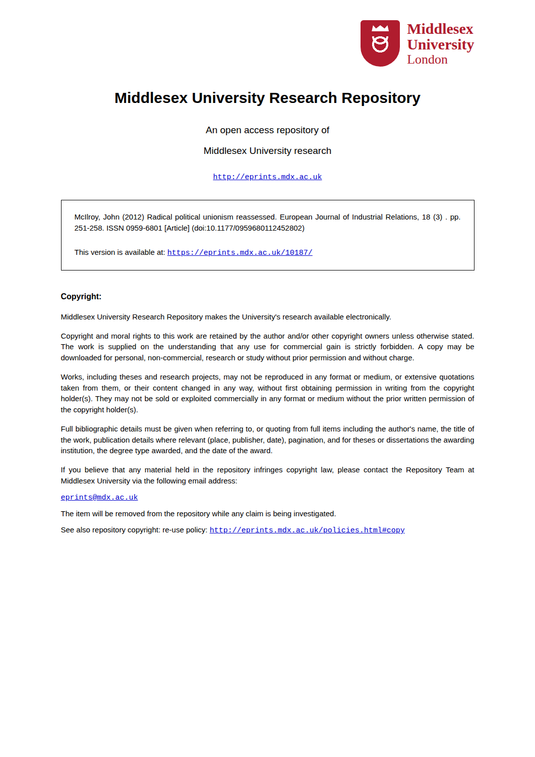Middlesex University London
Middlesex University Research Repository
An open access repository of
Middlesex University research
http://eprints.mdx.ac.uk
McIlroy, John (2012) Radical political unionism reassessed. European Journal of Industrial Relations, 18 (3) . pp. 251-258. ISSN 0959-6801 [Article] (doi:10.1177/0959680112452802)
This version is available at: https://eprints.mdx.ac.uk/10187/
Copyright:
Middlesex University Research Repository makes the University's research available electronically.
Copyright and moral rights to this work are retained by the author and/or other copyright owners unless otherwise stated. The work is supplied on the understanding that any use for commercial gain is strictly forbidden. A copy may be downloaded for personal, non-commercial, research or study without prior permission and without charge.
Works, including theses and research projects, may not be reproduced in any format or medium, or extensive quotations taken from them, or their content changed in any way, without first obtaining permission in writing from the copyright holder(s). They may not be sold or exploited commercially in any format or medium without the prior written permission of the copyright holder(s).
Full bibliographic details must be given when referring to, or quoting from full items including the author's name, the title of the work, publication details where relevant (place, publisher, date), pagination, and for theses or dissertations the awarding institution, the degree type awarded, and the date of the award.
If you believe that any material held in the repository infringes copyright law, please contact the Repository Team at Middlesex University via the following email address:
eprints@mdx.ac.uk
The item will be removed from the repository while any claim is being investigated.
See also repository copyright: re-use policy: http://eprints.mdx.ac.uk/policies.html#copy